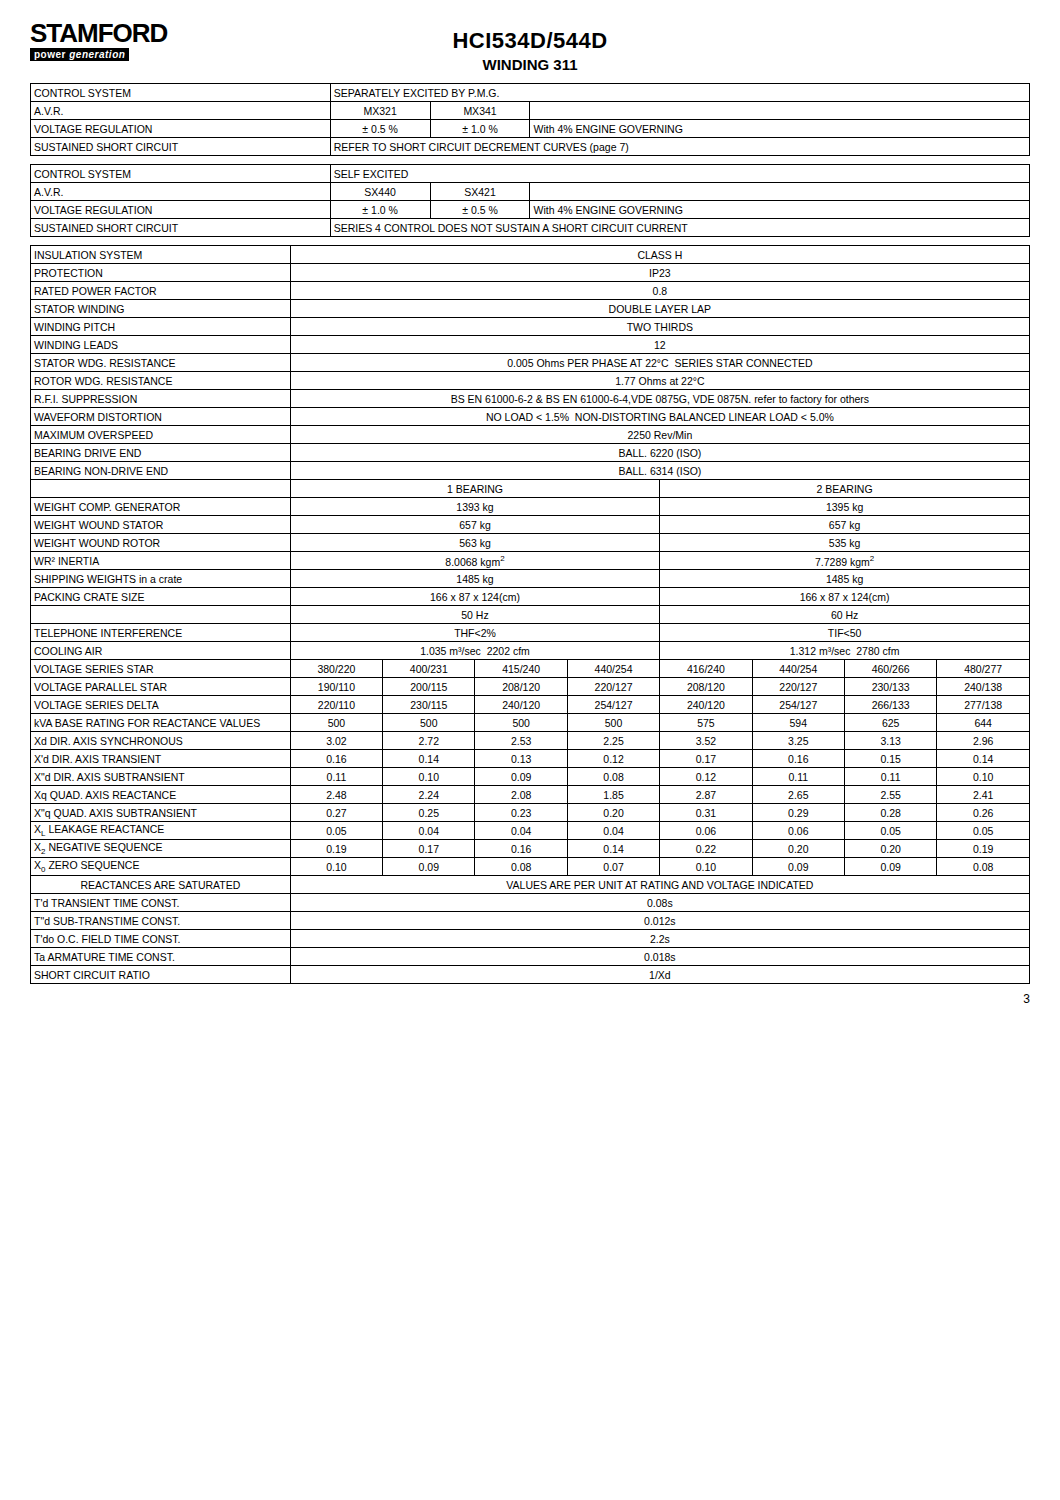STAMFORD
power generation
HCI534D/544D
WINDING 311
| CONTROL SYSTEM | SEPARATELY EXCITED BY P.M.G. |
| A.V.R. | MX321 | MX341 | |
| VOLTAGE REGULATION | ± 0.5 % | ± 1.0 % | With 4% ENGINE GOVERNING |
| SUSTAINED SHORT CIRCUIT | REFER TO SHORT CIRCUIT DECREMENT CURVES (page 7) |
| CONTROL SYSTEM | SELF EXCITED |
| A.V.R. | SX440 | SX421 | |
| VOLTAGE REGULATION | ± 1.0 % | ± 0.5 % | With 4% ENGINE GOVERNING |
| SUSTAINED SHORT CIRCUIT | SERIES 4 CONTROL DOES NOT SUSTAIN A SHORT CIRCUIT CURRENT |
| INSULATION SYSTEM | CLASS H |
| PROTECTION | IP23 |
| RATED POWER FACTOR | 0.8 |
| STATOR WINDING | DOUBLE LAYER LAP |
| WINDING PITCH | TWO THIRDS |
| WINDING LEADS | 12 |
| STATOR WDG. RESISTANCE | 0.005 Ohms PER PHASE AT 22°C SERIES STAR CONNECTED |
| ROTOR WDG. RESISTANCE | 1.77 Ohms at 22°C |
| R.F.I. SUPPRESSION | BS EN 61000-6-2 & BS EN 61000-6-4,VDE 0875G, VDE 0875N. refer to factory for others |
| WAVEFORM DISTORTION | NO LOAD < 1.5% NON-DISTORTING BALANCED LINEAR LOAD < 5.0% |
| MAXIMUM OVERSPEED | 2250 Rev/Min |
| BEARING DRIVE END | BALL. 6220 (ISO) |
| BEARING NON-DRIVE END | BALL. 6314 (ISO) |
| | 1 BEARING | 2 BEARING |
| WEIGHT COMP. GENERATOR | 1393 kg | 1395 kg |
| WEIGHT WOUND STATOR | 657 kg | 657 kg |
| WEIGHT WOUND ROTOR | 563 kg | 535 kg |
| WR² INERTIA | 8.0068 kgm 2 | 7.7289 kgm 2 |
| SHIPPING WEIGHTS in a crate | 1485 kg | 1485 kg |
| PACKING CRATE SIZE | 166 x 87 x 124(cm) | 166 x 87 x 124(cm) |
| | 50 Hz | 60 Hz |
| TELEPHONE INTERFERENCE | THF<2% | TIF<50 |
| COOLING AIR | 1.035 m³/sec 2202 cfm | 1.312 m³/sec 2780 cfm |
| VOLTAGE SERIES STAR | 380/220 | 400/231 | 415/240 | 440/254 | 416/240 | 440/254 | 460/266 | 480/277 |
| VOLTAGE PARALLEL STAR | 190/110 | 200/115 | 208/120 | 220/127 | 208/120 | 220/127 | 230/133 | 240/138 |
| VOLTAGE SERIES DELTA | 220/110 | 230/115 | 240/120 | 254/127 | 240/120 | 254/127 | 266/133 | 277/138 |
| kVA BASE RATING FOR REACTANCE VALUES | 500 | 500 | 500 | 500 | 575 | 594 | 625 | 644 |
| Xd DIR. AXIS SYNCHRONOUS | 3.02 | 2.72 | 2.53 | 2.25 | 3.52 | 3.25 | 3.13 | 2.96 |
| X'd DIR. AXIS TRANSIENT | 0.16 | 0.14 | 0.13 | 0.12 | 0.17 | 0.16 | 0.15 | 0.14 |
| X"d DIR. AXIS SUBTRANSIENT | 0.11 | 0.10 | 0.09 | 0.08 | 0.12 | 0.11 | 0.11 | 0.10 |
| Xq QUAD. AXIS REACTANCE | 2.48 | 2.24 | 2.08 | 1.85 | 2.87 | 2.65 | 2.55 | 2.41 |
| X"q QUAD. AXIS SUBTRANSIENT | 0.27 | 0.25 | 0.23 | 0.20 | 0.31 | 0.29 | 0.28 | 0.26 |
| X L LEAKAGE REACTANCE | 0.05 | 0.04 | 0.04 | 0.04 | 0.06 | 0.06 | 0.05 | 0.05 |
| X 2 NEGATIVE SEQUENCE | 0.19 | 0.17 | 0.16 | 0.14 | 0.22 | 0.20 | 0.20 | 0.19 |
| X 0 ZERO SEQUENCE | 0.10 | 0.09 | 0.08 | 0.07 | 0.10 | 0.09 | 0.09 | 0.08 |
| REACTANCES ARE SATURATED | VALUES ARE PER UNIT AT RATING AND VOLTAGE INDICATED |
| T'd TRANSIENT TIME CONST. | 0.08s |
| T"d SUB-TRANSTIME CONST. | 0.012s |
| T'do O.C. FIELD TIME CONST. | 2.2s |
| Ta ARMATURE TIME CONST. | 0.018s |
| SHORT CIRCUIT RATIO | 1/Xd |
3